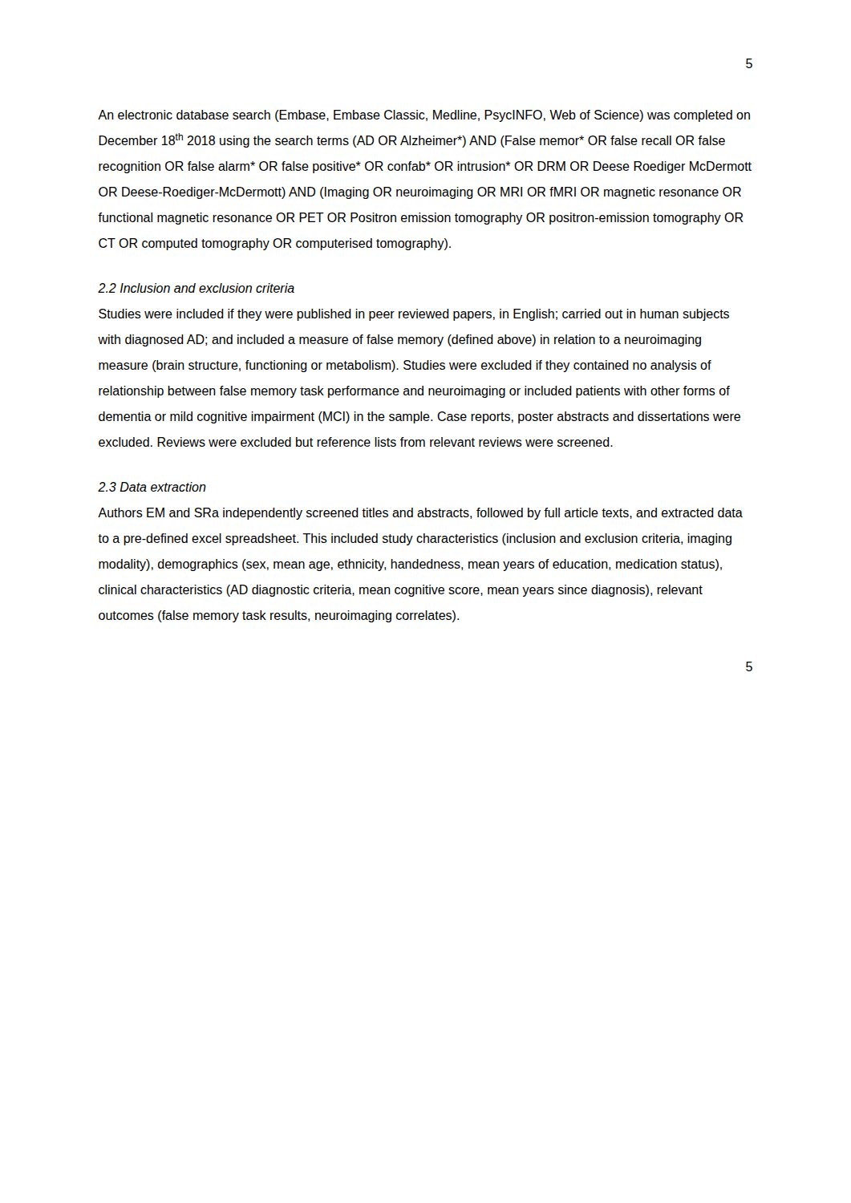5
An electronic database search (Embase, Embase Classic, Medline, PsycINFO, Web of Science) was completed on December 18th 2018 using the search terms (AD OR Alzheimer*) AND (False memor* OR false recall OR false recognition OR false alarm* OR false positive* OR confab* OR intrusion* OR DRM OR Deese Roediger McDermott OR Deese-Roediger-McDermott) AND (Imaging OR neuroimaging OR MRI OR fMRI OR magnetic resonance OR functional magnetic resonance OR PET OR Positron emission tomography OR positron-emission tomography OR CT OR computed tomography OR computerised tomography).
2.2 Inclusion and exclusion criteria
Studies were included if they were published in peer reviewed papers, in English; carried out in human subjects with diagnosed AD; and included a measure of false memory (defined above) in relation to a neuroimaging measure (brain structure, functioning or metabolism). Studies were excluded if they contained no analysis of relationship between false memory task performance and neuroimaging or included patients with other forms of dementia or mild cognitive impairment (MCI) in the sample. Case reports, poster abstracts and dissertations were excluded. Reviews were excluded but reference lists from relevant reviews were screened.
2.3 Data extraction
Authors EM and SRa independently screened titles and abstracts, followed by full article texts, and extracted data to a pre-defined excel spreadsheet. This included study characteristics (inclusion and exclusion criteria, imaging modality), demographics (sex, mean age, ethnicity, handedness, mean years of education, medication status), clinical characteristics (AD diagnostic criteria, mean cognitive score, mean years since diagnosis), relevant outcomes (false memory task results, neuroimaging correlates).
5